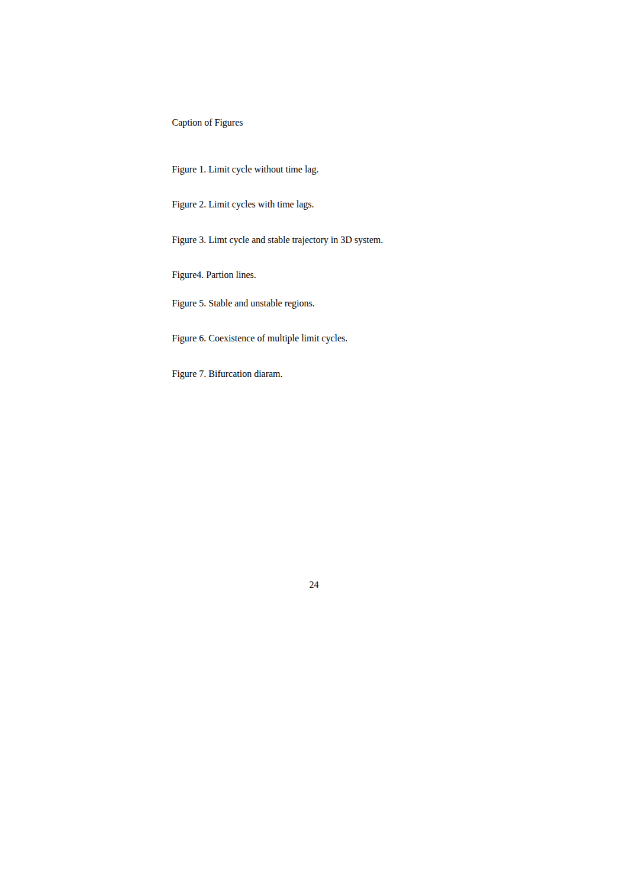Caption of Figures
Figure 1. Limit cycle without time lag.
Figure 2. Limit cycles with time lags.
Figure 3. Limt cycle and stable trajectory in 3D system.
Figure4. Partion lines.
Figure 5. Stable and unstable regions.
Figure 6. Coexistence of multiple limit cycles.
Figure 7. Bifurcation diaram.
24